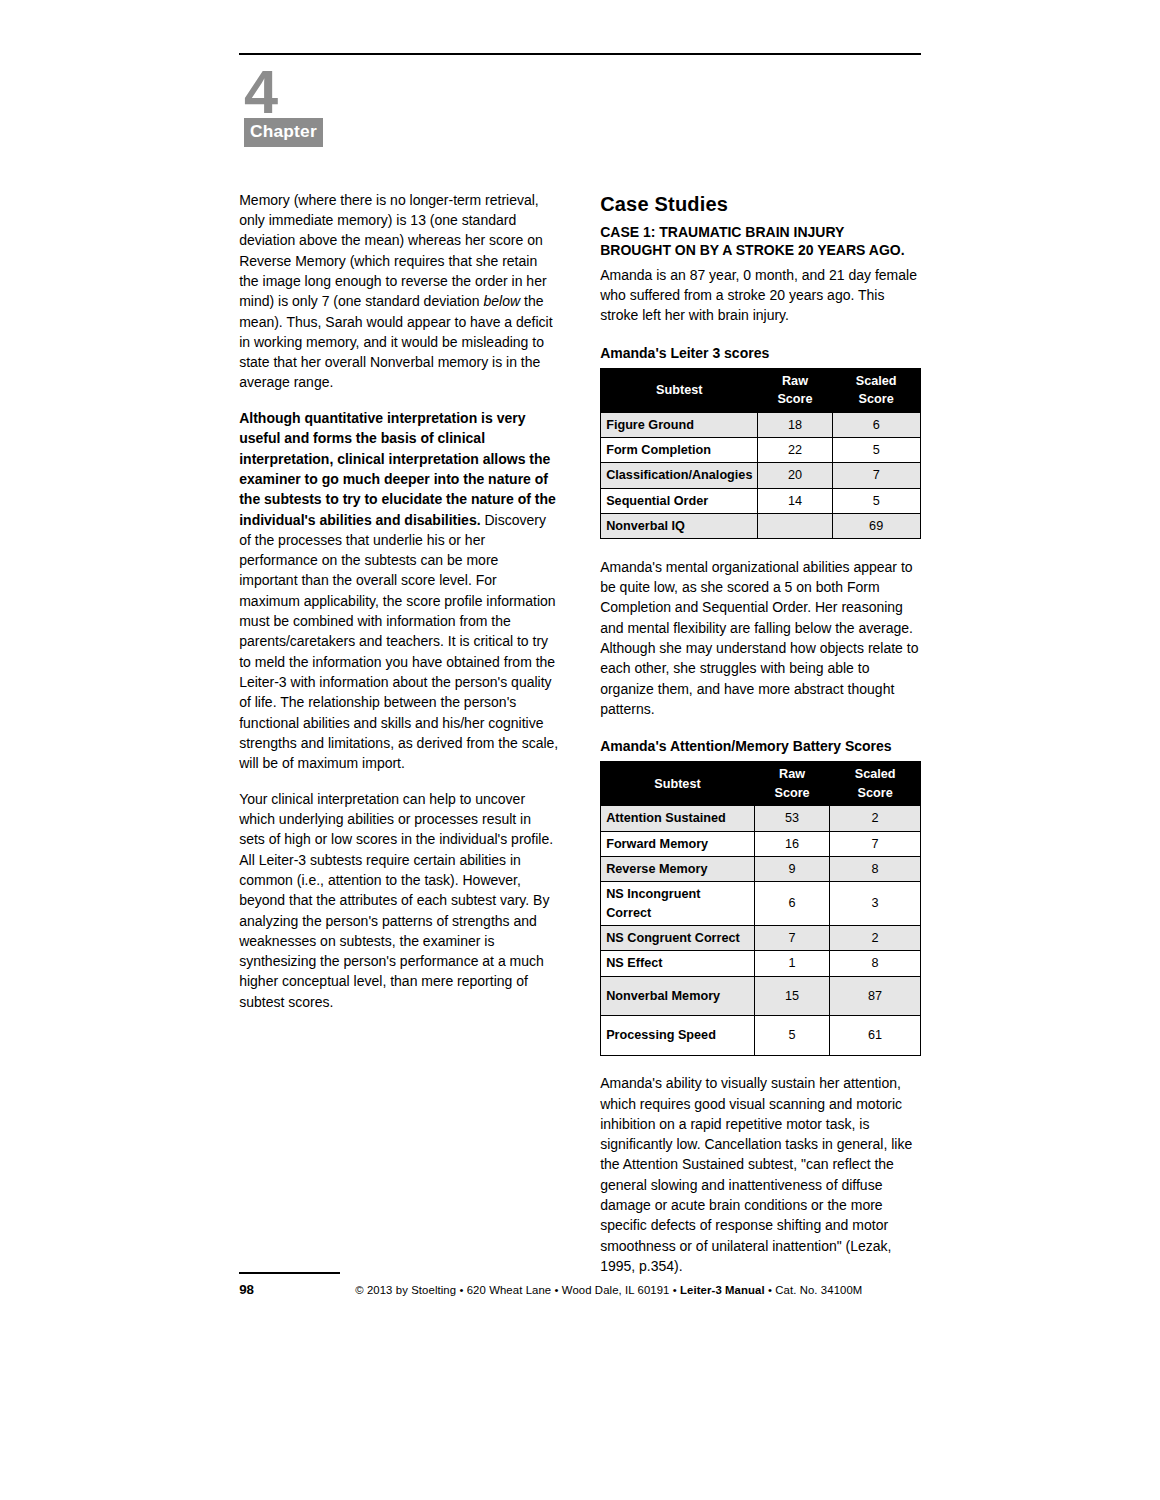4
Chapter
Memory (where there is no longer-term retrieval, only immediate memory) is 13 (one standard deviation above the mean) whereas her score on Reverse Memory (which requires that she retain the image long enough to reverse the order in her mind) is only 7 (one standard deviation below the mean). Thus, Sarah would appear to have a deficit in working memory, and it would be misleading to state that her overall Nonverbal memory is in the average range.
Although quantitative interpretation is very useful and forms the basis of clinical interpretation, clinical interpretation allows the examiner to go much deeper into the nature of the subtests to try to elucidate the nature of the individual's abilities and disabilities. Discovery of the processes that underlie his or her performance on the subtests can be more important than the overall score level. For maximum applicability, the score profile information must be combined with information from the parents/caretakers and teachers. It is critical to try to meld the information you have obtained from the Leiter-3 with information about the person's quality of life. The relationship between the person's functional abilities and skills and his/her cognitive strengths and limitations, as derived from the scale, will be of maximum import.
Your clinical interpretation can help to uncover which underlying abilities or processes result in sets of high or low scores in the individual's profile. All Leiter-3 subtests require certain abilities in common (i.e., attention to the task). However, beyond that the attributes of each subtest vary. By analyzing the person's patterns of strengths and weaknesses on subtests, the examiner is synthesizing the person's performance at a much higher conceptual level, than mere reporting of subtest scores.
Case Studies
Case 1: Traumatic Brain Injury
brought on by a stroke 20 years ago.
Amanda is an 87 year, 0 month, and 21 day female who suffered from a stroke 20 years ago. This stroke left her with brain injury.
Amanda's Leiter 3 scores
| Subtest | Raw Score | Scaled Score |
| --- | --- | --- |
| Figure Ground | 18 | 6 |
| Form Completion | 22 | 5 |
| Classification/Analogies | 20 | 7 |
| Sequential Order | 14 | 5 |
| Nonverbal IQ | | 69 |
Amanda's mental organizational abilities appear to be quite low, as she scored a 5 on both Form Completion and Sequential Order. Her reasoning and mental flexibility are falling below the average. Although she may understand how objects relate to each other, she struggles with being able to organize them, and have more abstract thought patterns.
Amanda's Attention/Memory Battery Scores
| Subtest | Raw Score | Scaled Score |
| --- | --- | --- |
| Attention Sustained | 53 | 2 |
| Forward Memory | 16 | 7 |
| Reverse Memory | 9 | 8 |
| NS Incongruent Correct | 6 | 3 |
| NS Congruent Correct | 7 | 2 |
| NS Effect | 1 | 8 |
| Nonverbal Memory | 15 | 87 |
| Processing Speed | 5 | 61 |
Amanda's ability to visually sustain her attention, which requires good visual scanning and motoric inhibition on a rapid repetitive motor task, is significantly low. Cancellation tasks in general, like the Attention Sustained subtest, "can reflect the general slowing and inattentiveness of diffuse damage or acute brain conditions or the more specific defects of response shifting and motor smoothness or of unilateral inattention" (Lezak, 1995, p.354).
98
© 2013 by Stoelting • 620 Wheat Lane • Wood Dale, IL 60191 • Leiter-3 Manual • Cat. No. 34100M